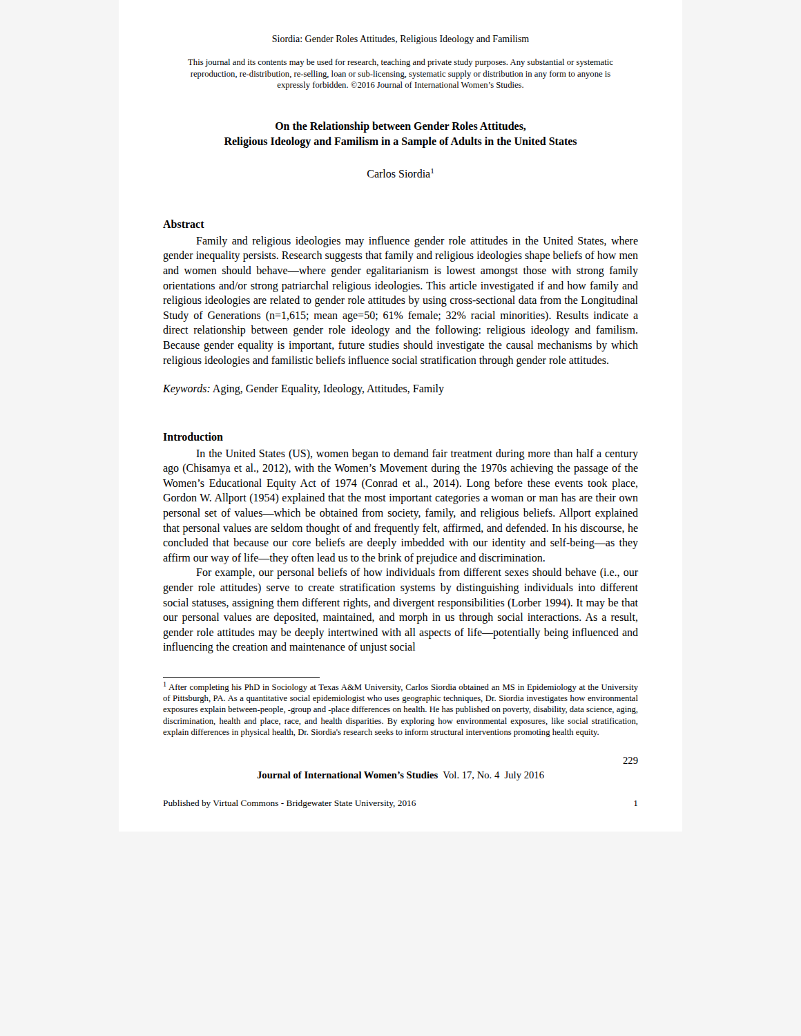Siordia: Gender Roles Attitudes, Religious Ideology and Familism
This journal and its contents may be used for research, teaching and private study purposes. Any substantial or systematic reproduction, re-distribution, re-selling, loan or sub-licensing, systematic supply or distribution in any form to anyone is expressly forbidden. ©2016 Journal of International Women’s Studies.
On the Relationship between Gender Roles Attitudes,
Religious Ideology and Familism in a Sample of Adults in the United States
Carlos Siordia1
Abstract
Family and religious ideologies may influence gender role attitudes in the United States, where gender inequality persists. Research suggests that family and religious ideologies shape beliefs of how men and women should behave—where gender egalitarianism is lowest amongst those with strong family orientations and/or strong patriarchal religious ideologies. This article investigated if and how family and religious ideologies are related to gender role attitudes by using cross-sectional data from the Longitudinal Study of Generations (n=1,615; mean age=50; 61% female; 32% racial minorities). Results indicate a direct relationship between gender role ideology and the following: religious ideology and familism. Because gender equality is important, future studies should investigate the causal mechanisms by which religious ideologies and familistic beliefs influence social stratification through gender role attitudes.
Keywords: Aging, Gender Equality, Ideology, Attitudes, Family
Introduction
In the United States (US), women began to demand fair treatment during more than half a century ago (Chisamya et al., 2012), with the Women’s Movement during the 1970s achieving the passage of the Women’s Educational Equity Act of 1974 (Conrad et al., 2014). Long before these events took place, Gordon W. Allport (1954) explained that the most important categories a woman or man has are their own personal set of values—which be obtained from society, family, and religious beliefs. Allport explained that personal values are seldom thought of and frequently felt, affirmed, and defended. In his discourse, he concluded that because our core beliefs are deeply imbedded with our identity and self-being—as they affirm our way of life—they often lead us to the brink of prejudice and discrimination.
For example, our personal beliefs of how individuals from different sexes should behave (i.e., our gender role attitudes) serve to create stratification systems by distinguishing individuals into different social statuses, assigning them different rights, and divergent responsibilities (Lorber 1994). It may be that our personal values are deposited, maintained, and morph in us through social interactions. As a result, gender role attitudes may be deeply intertwined with all aspects of life—potentially being influenced and influencing the creation and maintenance of unjust social
1 After completing his PhD in Sociology at Texas A&M University, Carlos Siordia obtained an MS in Epidemiology at the University of Pittsburgh, PA. As a quantitative social epidemiologist who uses geographic techniques, Dr. Siordia investigates how environmental exposures explain between-people, -group and -place differences on health. He has published on poverty, disability, data science, aging, discrimination, health and place, race, and health disparities. By exploring how environmental exposures, like social stratification, explain differences in physical health, Dr. Siordia's research seeks to inform structural interventions promoting health equity.
229
Journal of International Women’s Studies Vol. 17, No. 4 July 2016
Published by Virtual Commons - Bridgewater State University, 2016 1